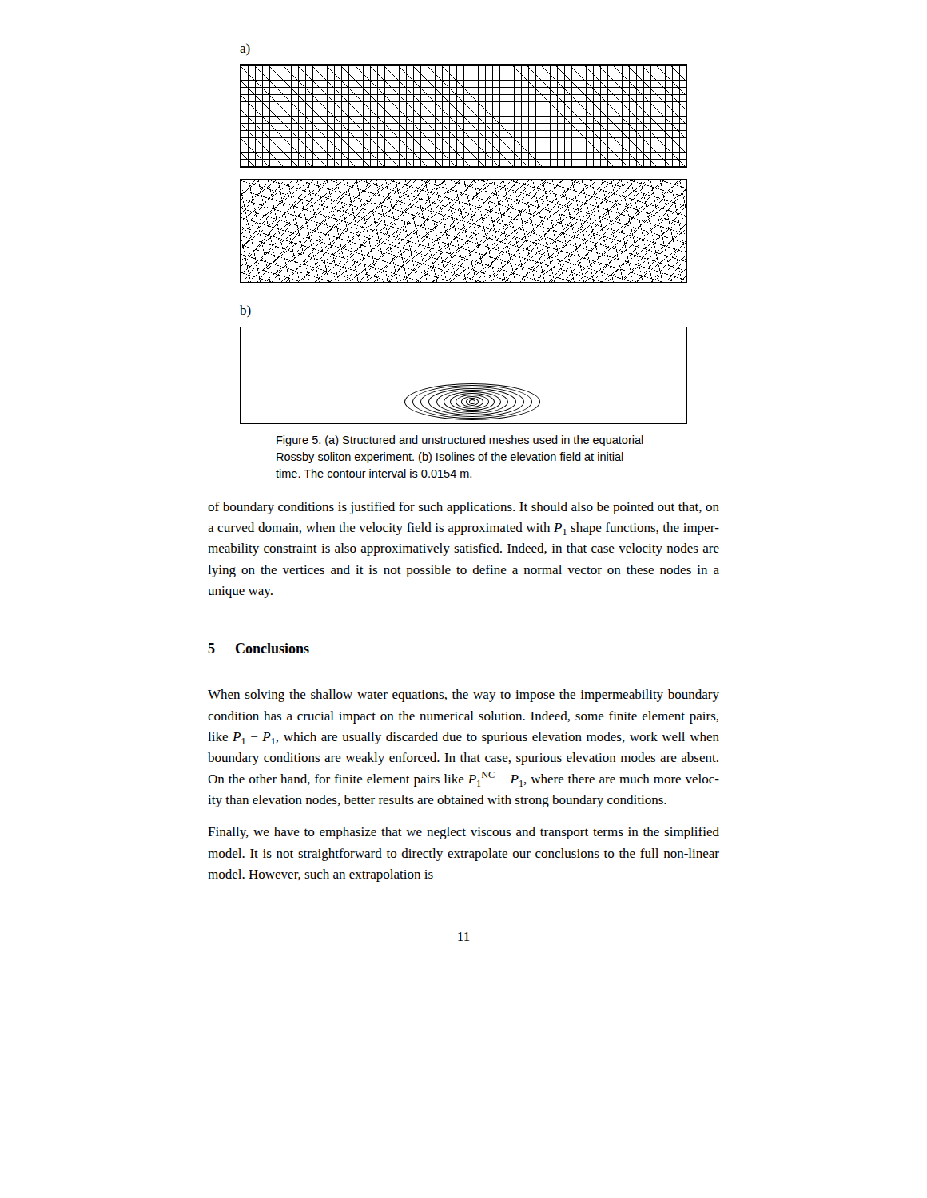a)
b)
Figure 5. (a) Structured and unstructured meshes used in the equatorial Rossby soliton experiment. (b) Isolines of the elevation field at initial time. The contour interval is 0.0154 m.
of boundary conditions is justified for such applications. It should also be pointed out that, on a curved domain, when the velocity field is approximated with P1 shape functions, the impermeability constraint is also approximatively satisfied. Indeed, in that case velocity nodes are lying on the vertices and it is not possible to define a normal vector on these nodes in a unique way.
5 Conclusions
When solving the shallow water equations, the way to impose the impermeability boundary condition has a crucial impact on the numerical solution. Indeed, some finite element pairs, like P1 − P1, which are usually discarded due to spurious elevation modes, work well when boundary conditions are weakly enforced. In that case, spurious elevation modes are absent. On the other hand, for finite element pairs like P1NC − P1, where there are much more velocity than elevation nodes, better results are obtained with strong boundary conditions.
Finally, we have to emphasize that we neglect viscous and transport terms in the simplified model. It is not straightforward to directly extrapolate our conclusions to the full non-linear model. However, such an extrapolation is
11